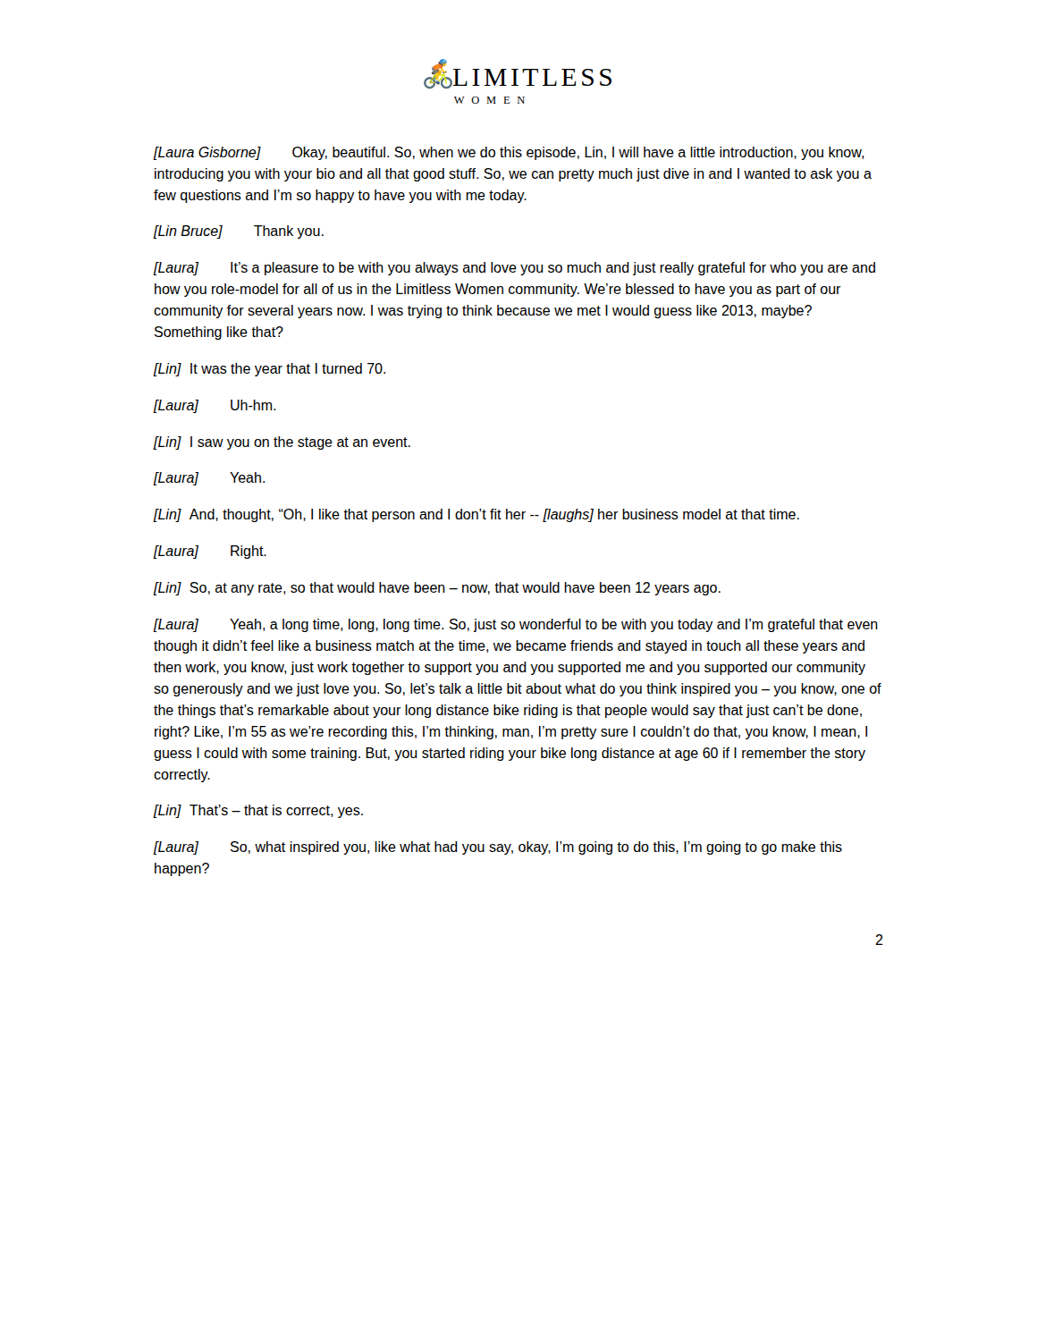Limitless Women
[Laura Gisborne] Okay, beautiful. So, when we do this episode, Lin, I will have a little introduction, you know, introducing you with your bio and all that good stuff. So, we can pretty much just dive in and I wanted to ask you a few questions and I’m so happy to have you with me today.
[Lin Bruce] Thank you.
[Laura] It’s a pleasure to be with you always and love you so much and just really grateful for who you are and how you role-model for all of us in the Limitless Women community. We’re blessed to have you as part of our community for several years now. I was trying to think because we met I would guess like 2013, maybe? Something like that?
[Lin] It was the year that I turned 70.
[Laura] Uh-hm.
[Lin] I saw you on the stage at an event.
[Laura] Yeah.
[Lin] And, thought, “Oh, I like that person and I don’t fit her -- [laughs] her business model at that time.
[Laura] Right.
[Lin] So, at any rate, so that would have been – now, that would have been 12 years ago.
[Laura] Yeah, a long time, long, long time. So, just so wonderful to be with you today and I’m grateful that even though it didn’t feel like a business match at the time, we became friends and stayed in touch all these years and then work, you know, just work together to support you and you supported me and you supported our community so generously and we just love you. So, let’s talk a little bit about what do you think inspired you – you know, one of the things that’s remarkable about your long distance bike riding is that people would say that just can’t be done, right? Like, I’m 55 as we’re recording this, I’m thinking, man, I’m pretty sure I couldn’t do that, you know, I mean, I guess I could with some training. But, you started riding your bike long distance at age 60 if I remember the story correctly.
[Lin] That’s – that is correct, yes.
[Laura] So, what inspired you, like what had you say, okay, I’m going to do this, I’m going to go make this happen?
2